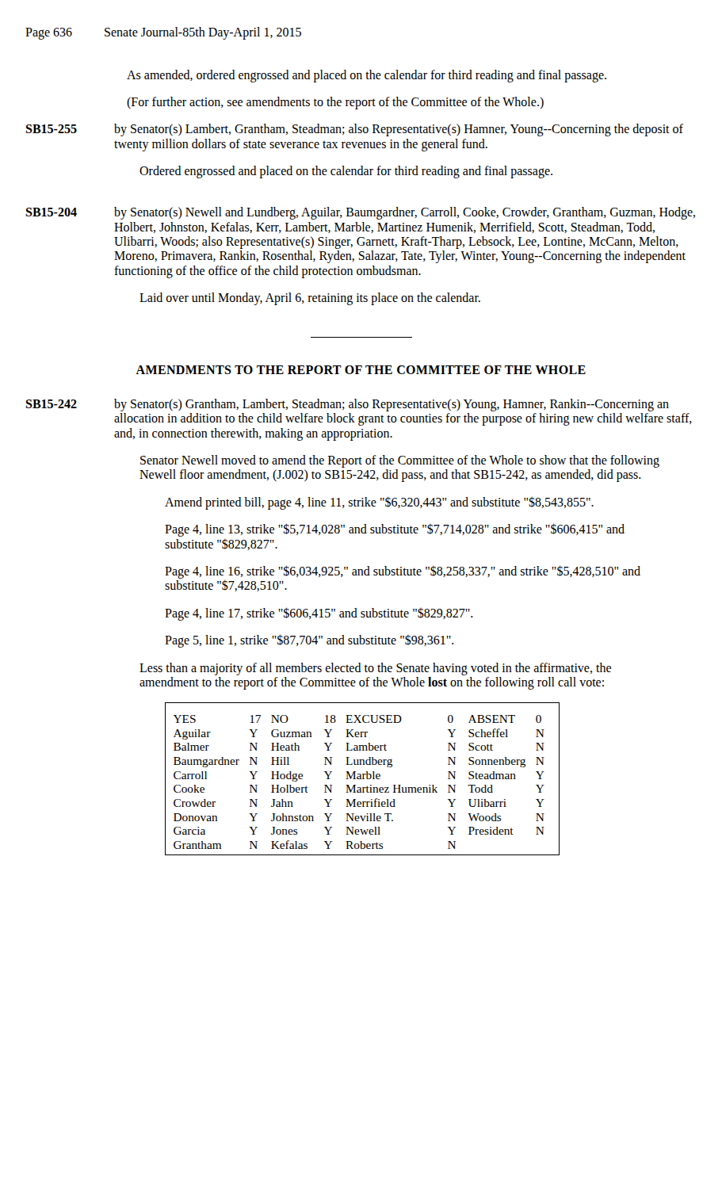Page 636 Senate Journal-85th Day-April 1, 2015
As amended, ordered engrossed and placed on the calendar for third reading and final passage.
(For further action, see amendments to the report of the Committee of the Whole.)
SB15-255
by Senator(s) Lambert, Grantham, Steadman; also Representative(s) Hamner, Young--Concerning the deposit of twenty million dollars of state severance tax revenues in the general fund.
Ordered engrossed and placed on the calendar for third reading and final passage.
SB15-204
by Senator(s) Newell and Lundberg, Aguilar, Baumgardner, Carroll, Cooke, Crowder, Grantham, Guzman, Hodge, Holbert, Johnston, Kefalas, Kerr, Lambert, Marble, Martinez Humenik, Merrifield, Scott, Steadman, Todd, Ulibarri, Woods; also Representative(s) Singer, Garnett, Kraft-Tharp, Lebsock, Lee, Lontine, McCann, Melton, Moreno, Primavera, Rankin, Rosenthal, Ryden, Salazar, Tate, Tyler, Winter, Young--Concerning the independent functioning of the office of the child protection ombudsman.
Laid over until Monday, April 6, retaining its place on the calendar.
AMENDMENTS TO THE REPORT OF THE COMMITTEE OF THE WHOLE
SB15-242
by Senator(s) Grantham, Lambert, Steadman; also Representative(s) Young, Hamner, Rankin--Concerning an allocation in addition to the child welfare block grant to counties for the purpose of hiring new child welfare staff, and, in connection therewith, making an appropriation.
Senator Newell moved to amend the Report of the Committee of the Whole to show that the following Newell floor amendment, (J.002) to SB15-242, did pass, and that SB15-242, as amended, did pass.
Amend printed bill, page 4, line 11, strike "$6,320,443" and substitute "$8,543,855".
Page 4, line 13, strike "$5,714,028" and substitute "$7,714,028" and strike "$606,415" and substitute "$829,827".
Page 4, line 16, strike "$6,034,925," and substitute "$8,258,337," and strike "$5,428,510" and substitute "$7,428,510".
Page 4, line 17, strike "$606,415" and substitute "$829,827".
Page 5, line 1, strike "$87,704" and substitute "$98,361".
Less than a majority of all members elected to the Senate having voted in the affirmative, the amendment to the report of the Committee of the Whole lost on the following roll call vote:
| YES | 17 | NO | 18 | EXCUSED | 0 | ABSENT | 0 |
| Aguilar | Y | Guzman | Y | Kerr | Y | Scheffel | N |
| Balmer | N | Heath | Y | Lambert | N | Scott | N |
| Baumgardner | N | Hill | N | Lundberg | N | Sonnenberg | N |
| Carroll | Y | Hodge | Y | Marble | N | Steadman | Y |
| Cooke | N | Holbert | N | Martinez Humenik | N | Todd | Y |
| Crowder | N | Jahn | Y | Merrifield | Y | Ulibarri | Y |
| Donovan | Y | Johnston | Y | Neville T. | N | Woods | N |
| Garcia | Y | Jones | Y | Newell | Y | President | N |
| Grantham | N | Kefalas | Y | Roberts | N | | |